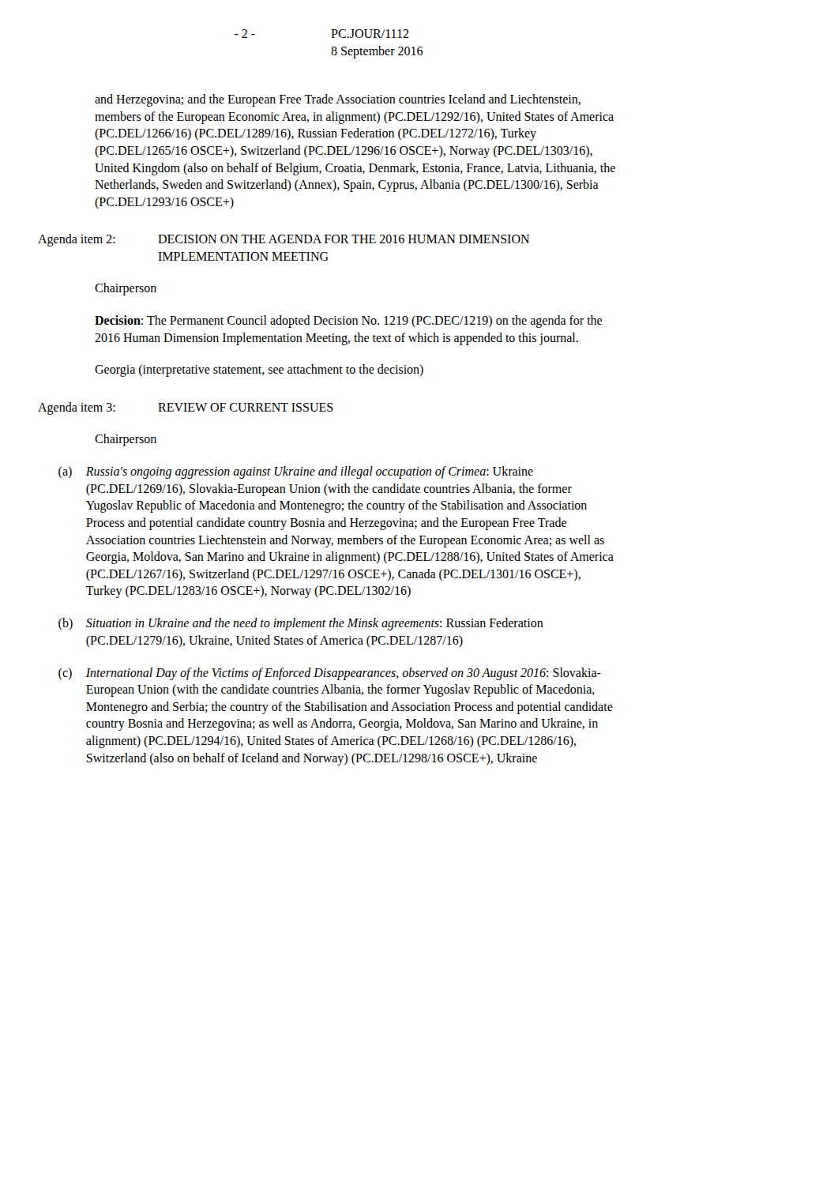- 2 -
PC.JOUR/1112
8 September 2016
and Herzegovina; and the European Free Trade Association countries Iceland and Liechtenstein, members of the European Economic Area, in alignment) (PC.DEL/1292/16), United States of America (PC.DEL/1266/16) (PC.DEL/1289/16), Russian Federation (PC.DEL/1272/16), Turkey (PC.DEL/1265/16 OSCE+), Switzerland (PC.DEL/1296/16 OSCE+), Norway (PC.DEL/1303/16), United Kingdom (also on behalf of Belgium, Croatia, Denmark, Estonia, France, Latvia, Lithuania, the Netherlands, Sweden and Switzerland) (Annex), Spain, Cyprus, Albania (PC.DEL/1300/16), Serbia (PC.DEL/1293/16 OSCE+)
Agenda item 2:
DECISION ON THE AGENDA FOR THE 2016 HUMAN DIMENSION IMPLEMENTATION MEETING
Chairperson
Decision: The Permanent Council adopted Decision No. 1219 (PC.DEC/1219) on the agenda for the 2016 Human Dimension Implementation Meeting, the text of which is appended to this journal.
Georgia (interpretative statement, see attachment to the decision)
Agenda item 3:
REVIEW OF CURRENT ISSUES
Chairperson
(a)
Russia's ongoing aggression against Ukraine and illegal occupation of Crimea: Ukraine (PC.DEL/1269/16), Slovakia-European Union (with the candidate countries Albania, the former Yugoslav Republic of Macedonia and Montenegro; the country of the Stabilisation and Association Process and potential candidate country Bosnia and Herzegovina; and the European Free Trade Association countries Liechtenstein and Norway, members of the European Economic Area; as well as Georgia, Moldova, San Marino and Ukraine in alignment) (PC.DEL/1288/16), United States of America (PC.DEL/1267/16), Switzerland (PC.DEL/1297/16 OSCE+), Canada (PC.DEL/1301/16 OSCE+), Turkey (PC.DEL/1283/16 OSCE+), Norway (PC.DEL/1302/16)
(b)
Situation in Ukraine and the need to implement the Minsk agreements: Russian Federation (PC.DEL/1279/16), Ukraine, United States of America (PC.DEL/1287/16)
(c)
International Day of the Victims of Enforced Disappearances, observed on 30 August 2016: Slovakia-European Union (with the candidate countries Albania, the former Yugoslav Republic of Macedonia, Montenegro and Serbia; the country of the Stabilisation and Association Process and potential candidate country Bosnia and Herzegovina; as well as Andorra, Georgia, Moldova, San Marino and Ukraine, in alignment) (PC.DEL/1294/16), United States of America (PC.DEL/1268/16) (PC.DEL/1286/16), Switzerland (also on behalf of Iceland and Norway) (PC.DEL/1298/16 OSCE+), Ukraine